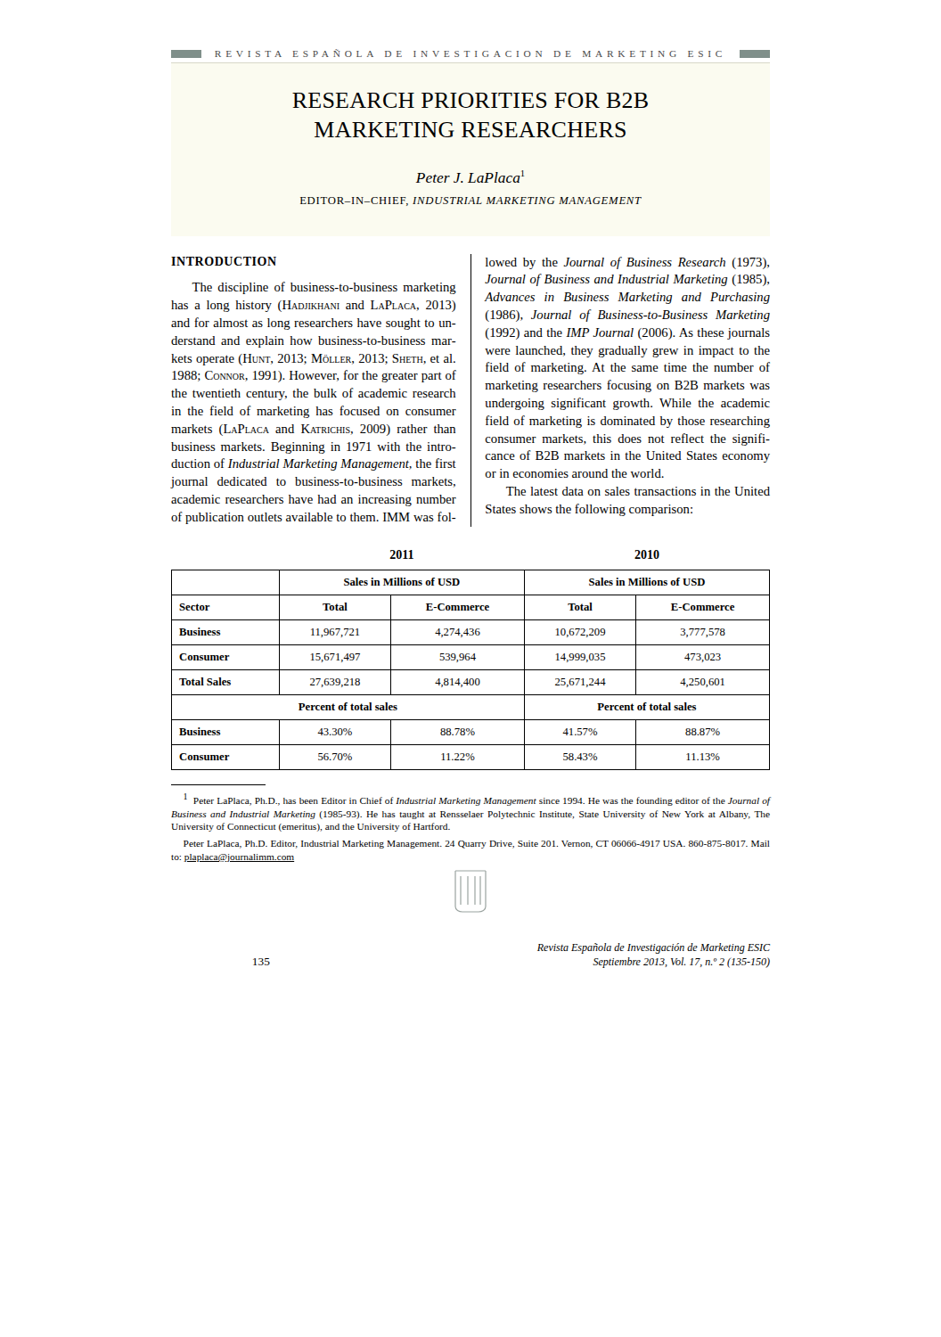REVISTA ESPAÑOLA DE INVESTIGACION DE MARKETING ESIC
RESEARCH PRIORITIES FOR B2B
MARKETING RESEARCHERS
Peter J. LaPlaca1
EDITOR–IN–CHIEF, INDUSTRIAL MARKETING MANAGEMENT
INTRODUCTION
The discipline of business-to-business marketing has a long history (Hadjikhani and LaPlaca, 2013) and for almost as long researchers have sought to understand and explain how business-to-business markets operate (Hunt, 2013; Möller, 2013; Sheth, et al. 1988; Connor, 1991). However, for the greater part of the twentieth century, the bulk of academic research in the field of marketing has focused on consumer markets (LaPlaca and Katrichis, 2009) rather than business markets. Beginning in 1971 with the introduction of Industrial Marketing Management, the first journal dedicated to business-to-business markets, academic researchers have had an increasing number of publication outlets available to them. IMM was followed by the Journal of Business Research (1973), Journal of Business and Industrial Marketing (1985), Advances in Business Marketing and Purchasing (1986), Journal of Business-to-Business Marketing (1992) and the IMP Journal (2006). As these journals were launched, they gradually grew in impact to the field of marketing. At the same time the number of marketing researchers focusing on B2B markets was undergoing significant growth. While the academic field of marketing is dominated by those researching consumer markets, this does not reflect the significance of B2B markets in the United States economy or in economies around the world.
The latest data on sales transactions in the United States shows the following comparison:
| | 2011 | 2010 |
| | Sales in Millions of USD | Sales in Millions of USD |
| Sector | Total | E-Commerce | Total | E-Commerce |
| Business | 11,967,721 | 4,274,436 | 10,672,209 | 3,777,578 |
| Consumer | 15,671,497 | 539,964 | 14,999,035 | 473,023 |
| Total Sales | 27,639,218 | 4,814,400 | 25,671,244 | 4,250,601 |
| Percent of total sales | Percent of total sales |
| Business | 43.30% | 88.78% | 41.57% | 88.87% |
| Consumer | 56.70% | 11.22% | 58.43% | 11.13% |
1 Peter LaPlaca, Ph.D., has been Editor in Chief of Industrial Marketing Management since 1994. He was the founding editor of the Journal of Business and Industrial Marketing (1985-93). He has taught at Rensselaer Polytechnic Institute, State University of New York at Albany, The University of Connecticut (emeritus), and the University of Hartford.
Peter LaPlaca, Ph.D. Editor, Industrial Marketing Management. 24 Quarry Drive, Suite 201. Vernon, CT 06066-4917 USA. 860-875-8017. Mail to: plaplaca@journalimm.com
135
Revista Española de Investigación de Marketing ESIC
Septiembre 2013, Vol. 17, n.º 2 (135-150)